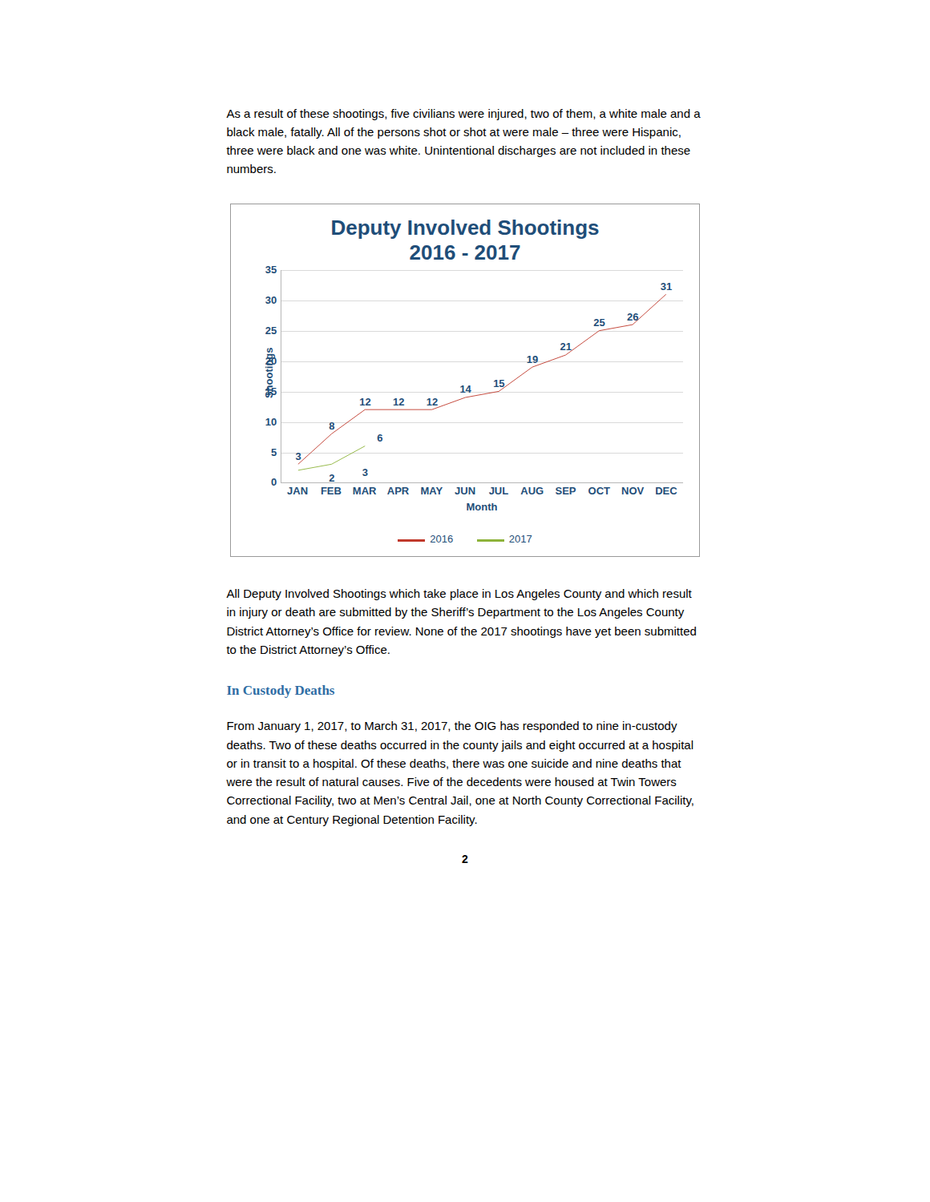As a result of these shootings, five civilians were injured, two of them, a white male and a black male, fatally. All of the persons shot or shot at were male – three were Hispanic, three were black and one was white. Unintentional discharges are not included in these numbers.
Deputy Involved Shootings
2016 - 2017
Shootings
35
30
25
20
15
10
5
0
3
8
12
12
12
14
15
19
21
25
26
31
2
3
6
JAN
FEB
MAR
APR
MAY
JUN
JUL
AUG
SEP
OCT
NOV
DEC
Month
2016 2017
All Deputy Involved Shootings which take place in Los Angeles County and which result in injury or death are submitted by the Sheriff’s Department to the Los Angeles County District Attorney’s Office for review. None of the 2017 shootings have yet been submitted to the District Attorney’s Office.
In Custody Deaths
From January 1, 2017, to March 31, 2017, the OIG has responded to nine in-custody deaths. Two of these deaths occurred in the county jails and eight occurred at a hospital or in transit to a hospital. Of these deaths, there was one suicide and nine deaths that were the result of natural causes. Five of the decedents were housed at Twin Towers Correctional Facility, two at Men’s Central Jail, one at North County Correctional Facility, and one at Century Regional Detention Facility.
2